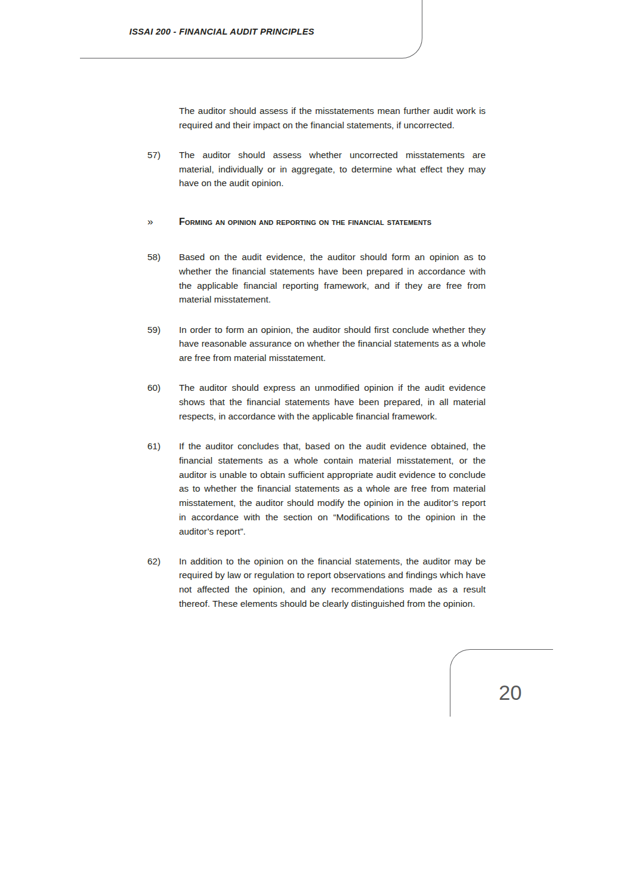ISSAI 200 - FINANCIAL AUDIT PRINCIPLES
The auditor should assess if the misstatements mean further audit work is required and their impact on the financial statements, if uncorrected.
57)
The auditor should assess whether uncorrected misstatements are material, individually or in aggregate, to determine what effect they may have on the audit opinion.
»
Forming an opinion and reporting on the financial statements
58)
Based on the audit evidence, the auditor should form an opinion as to whether the financial statements have been prepared in accordance with the applicable financial reporting framework, and if they are free from material misstatement.
59)
In order to form an opinion, the auditor should first conclude whether they have reasonable assurance on whether the financial statements as a whole are free from material misstatement.
60)
The auditor should express an unmodified opinion if the audit evidence shows that the financial statements have been prepared, in all material respects, in accordance with the applicable financial framework.
61)
If the auditor concludes that, based on the audit evidence obtained, the financial statements as a whole contain material misstatement, or the auditor is unable to obtain sufficient appropriate audit evidence to conclude as to whether the financial statements as a whole are free from material misstatement, the auditor should modify the opinion in the auditor’s report in accordance with the section on “Modifications to the opinion in the auditor’s report”.
62)
In addition to the opinion on the financial statements, the auditor may be required by law or regulation to report observations and findings which have not affected the opinion, and any recommendations made as a result thereof. These elements should be clearly distinguished from the opinion.
20